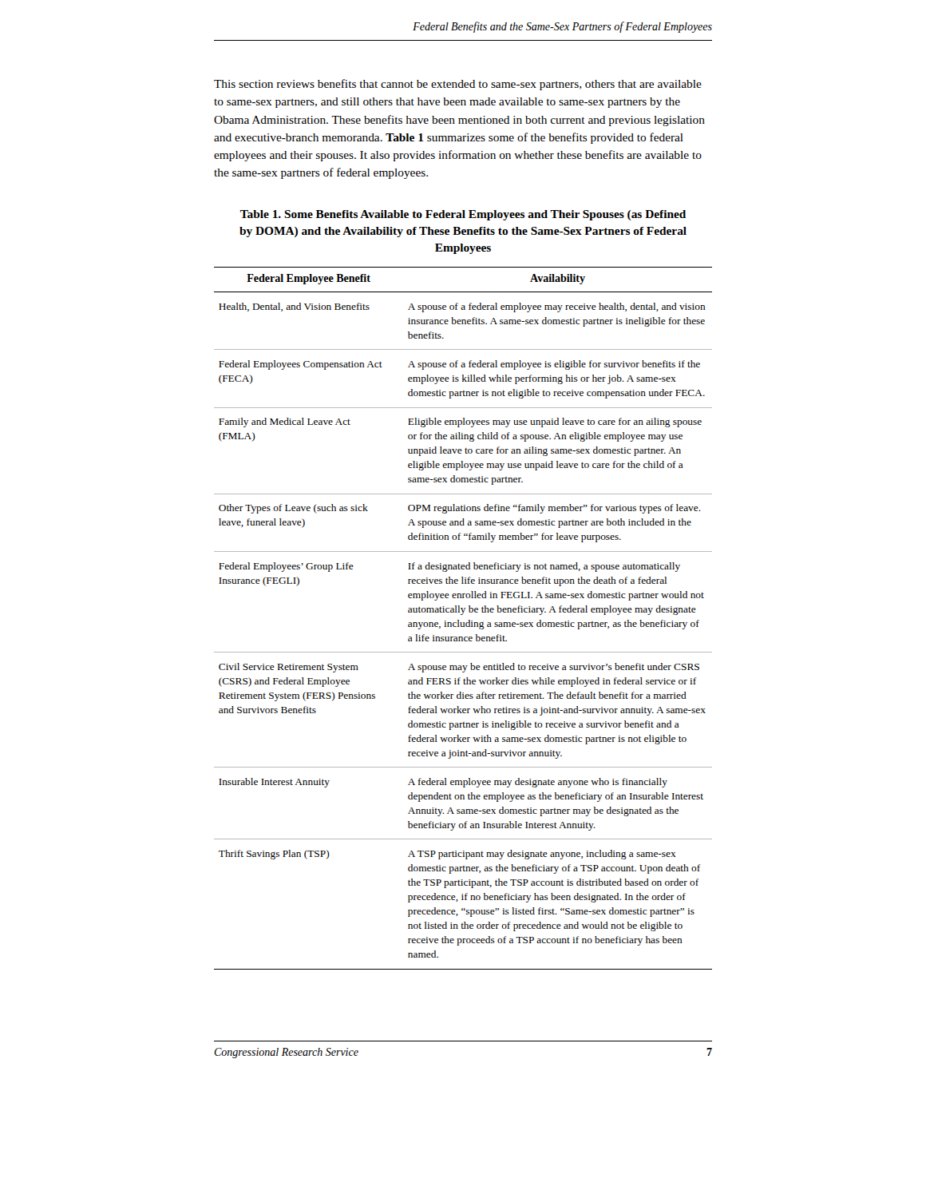Federal Benefits and the Same-Sex Partners of Federal Employees
This section reviews benefits that cannot be extended to same-sex partners, others that are available to same-sex partners, and still others that have been made available to same-sex partners by the Obama Administration. These benefits have been mentioned in both current and previous legislation and executive-branch memoranda. Table 1 summarizes some of the benefits provided to federal employees and their spouses. It also provides information on whether these benefits are available to the same-sex partners of federal employees.
Table 1. Some Benefits Available to Federal Employees and Their Spouses (as Defined by DOMA) and the Availability of These Benefits to the Same-Sex Partners of Federal Employees
| Federal Employee Benefit | Availability |
| --- | --- |
| Health, Dental, and Vision Benefits | A spouse of a federal employee may receive health, dental, and vision insurance benefits. A same-sex domestic partner is ineligible for these benefits. |
| Federal Employees Compensation Act (FECA) | A spouse of a federal employee is eligible for survivor benefits if the employee is killed while performing his or her job. A same-sex domestic partner is not eligible to receive compensation under FECA. |
| Family and Medical Leave Act (FMLA) | Eligible employees may use unpaid leave to care for an ailing spouse or for the ailing child of a spouse. An eligible employee may use unpaid leave to care for an ailing same-sex domestic partner. An eligible employee may use unpaid leave to care for the child of a same-sex domestic partner. |
| Other Types of Leave (such as sick leave, funeral leave) | OPM regulations define “family member” for various types of leave. A spouse and a same-sex domestic partner are both included in the definition of “family member” for leave purposes. |
| Federal Employees’ Group Life Insurance (FEGLI) | If a designated beneficiary is not named, a spouse automatically receives the life insurance benefit upon the death of a federal employee enrolled in FEGLI. A same-sex domestic partner would not automatically be the beneficiary. A federal employee may designate anyone, including a same-sex domestic partner, as the beneficiary of a life insurance benefit. |
| Civil Service Retirement System (CSRS) and Federal Employee Retirement System (FERS) Pensions and Survivors Benefits | A spouse may be entitled to receive a survivor’s benefit under CSRS and FERS if the worker dies while employed in federal service or if the worker dies after retirement. The default benefit for a married federal worker who retires is a joint-and-survivor annuity. A same-sex domestic partner is ineligible to receive a survivor benefit and a federal worker with a same-sex domestic partner is not eligible to receive a joint-and-survivor annuity. |
| Insurable Interest Annuity | A federal employee may designate anyone who is financially dependent on the employee as the beneficiary of an Insurable Interest Annuity. A same-sex domestic partner may be designated as the beneficiary of an Insurable Interest Annuity. |
| Thrift Savings Plan (TSP) | A TSP participant may designate anyone, including a same-sex domestic partner, as the beneficiary of a TSP account. Upon death of the TSP participant, the TSP account is distributed based on order of precedence, if no beneficiary has been designated. In the order of precedence, “spouse” is listed first. “Same-sex domestic partner” is not listed in the order of precedence and would not be eligible to receive the proceeds of a TSP account if no beneficiary has been named. |
Congressional Research Service 7